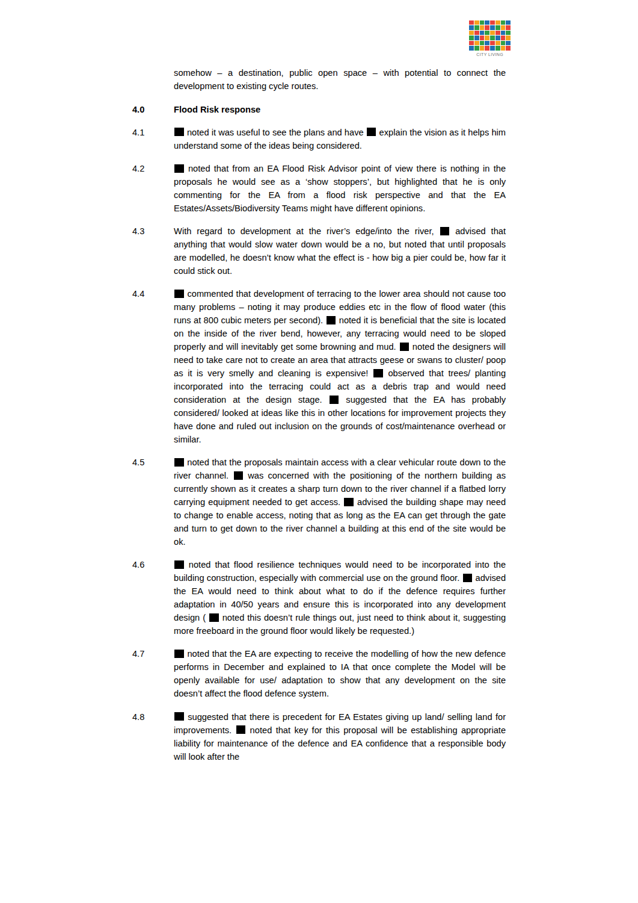CITY LIVING
somehow – a destination, public open space – with potential to connect the development to existing cycle routes.
4.0 Flood Risk response
4.1
noted it was useful to see the plans and have explain the vision as it helps him understand some of the ideas being considered.
4.2
noted that from an EA Flood Risk Advisor point of view there is nothing in the proposals he would see as a ‘show stoppers’, but highlighted that he is only commenting for the EA from a flood risk perspective and that the EA Estates/Assets/Biodiversity Teams might have different opinions.
4.3
With regard to development at the river’s edge/into the river, advised that anything that would slow water down would be a no, but noted that until proposals are modelled, he doesn’t know what the effect is - how big a pier could be, how far it could stick out.
4.4
commented that development of terracing to the lower area should not cause too many problems – noting it may produce eddies etc in the flow of flood water (this runs at 800 cubic meters per second). noted it is beneficial that the site is located on the inside of the river bend, however, any terracing would need to be sloped properly and will inevitably get some browning and mud. noted the designers will need to take care not to create an area that attracts geese or swans to cluster/ poop as it is very smelly and cleaning is expensive! observed that trees/ planting incorporated into the terracing could act as a debris trap and would need consideration at the design stage. suggested that the EA has probably considered/ looked at ideas like this in other locations for improvement projects they have done and ruled out inclusion on the grounds of cost/maintenance overhead or similar.
4.5
noted that the proposals maintain access with a clear vehicular route down to the river channel. was concerned with the positioning of the northern building as currently shown as it creates a sharp turn down to the river channel if a flatbed lorry carrying equipment needed to get access. advised the building shape may need to change to enable access, noting that as long as the EA can get through the gate and turn to get down to the river channel a building at this end of the site would be ok.
4.6
noted that flood resilience techniques would need to be incorporated into the building construction, especially with commercial use on the ground floor. advised the EA would need to think about what to do if the defence requires further adaptation in 40/50 years and ensure this is incorporated into any development design ( noted this doesn’t rule things out, just need to think about it, suggesting more freeboard in the ground floor would likely be requested.)
4.7
noted that the EA are expecting to receive the modelling of how the new defence performs in December and explained to IA that once complete the Model will be openly available for use/ adaptation to show that any development on the site doesn’t affect the flood defence system.
4.8
suggested that there is precedent for EA Estates giving up land/ selling land for improvements. noted that key for this proposal will be establishing appropriate liability for maintenance of the defence and EA confidence that a responsible body will look after the